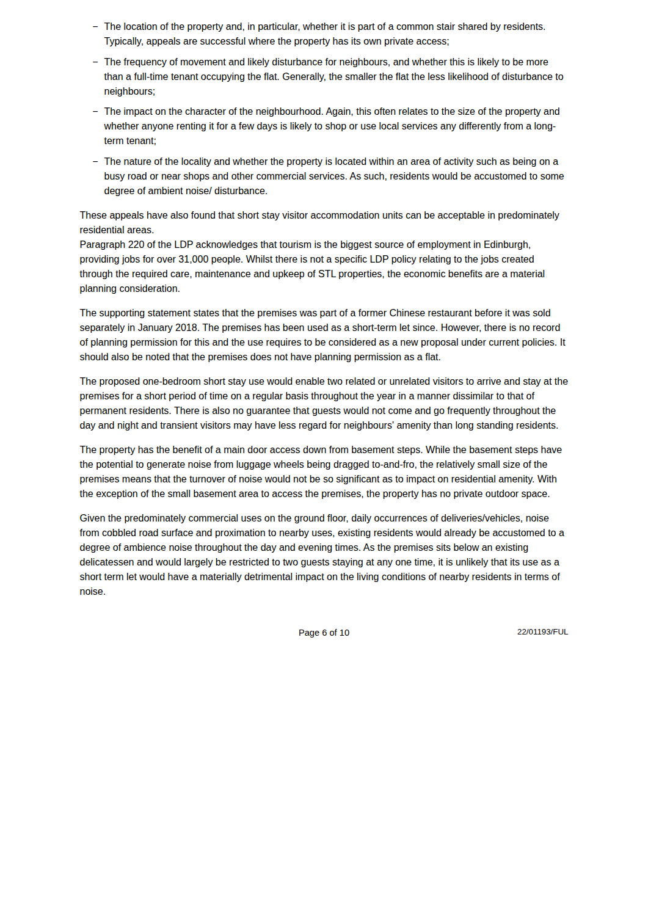The location of the property and, in particular, whether it is part of a common stair shared by residents. Typically, appeals are successful where the property has its own private access;
The frequency of movement and likely disturbance for neighbours, and whether this is likely to be more than a full-time tenant occupying the flat. Generally, the smaller the flat the less likelihood of disturbance to neighbours;
The impact on the character of the neighbourhood. Again, this often relates to the size of the property and whether anyone renting it for a few days is likely to shop or use local services any differently from a long-term tenant;
The nature of the locality and whether the property is located within an area of activity such as being on a busy road or near shops and other commercial services. As such, residents would be accustomed to some degree of ambient noise/ disturbance.
These appeals have also found that short stay visitor accommodation units can be acceptable in predominately residential areas.
Paragraph 220 of the LDP acknowledges that tourism is the biggest source of employment in Edinburgh, providing jobs for over 31,000 people. Whilst there is not a specific LDP policy relating to the jobs created through the required care, maintenance and upkeep of STL properties, the economic benefits are a material planning consideration.
The supporting statement states that the premises was part of a former Chinese restaurant before it was sold separately in January 2018. The premises has been used as a short-term let since. However, there is no record of planning permission for this and the use requires to be considered as a new proposal under current policies. It should also be noted that the premises does not have planning permission as a flat.
The proposed one-bedroom short stay use would enable two related or unrelated visitors to arrive and stay at the premises for a short period of time on a regular basis throughout the year in a manner dissimilar to that of permanent residents. There is also no guarantee that guests would not come and go frequently throughout the day and night and transient visitors may have less regard for neighbours' amenity than long standing residents.
The property has the benefit of a main door access down from basement steps. While the basement steps have the potential to generate noise from luggage wheels being dragged to-and-fro, the relatively small size of the premises means that the turnover of noise would not be so significant as to impact on residential amenity. With the exception of the small basement area to access the premises, the property has no private outdoor space.
Given the predominately commercial uses on the ground floor, daily occurrences of deliveries/vehicles, noise from cobbled road surface and proximation to nearby uses, existing residents would already be accustomed to a degree of ambience noise throughout the day and evening times. As the premises sits below an existing delicatessen and would largely be restricted to two guests staying at any one time, it is unlikely that its use as a short term let would have a materially detrimental impact on the living conditions of nearby residents in terms of noise.
Page 6 of 10
22/01193/FUL